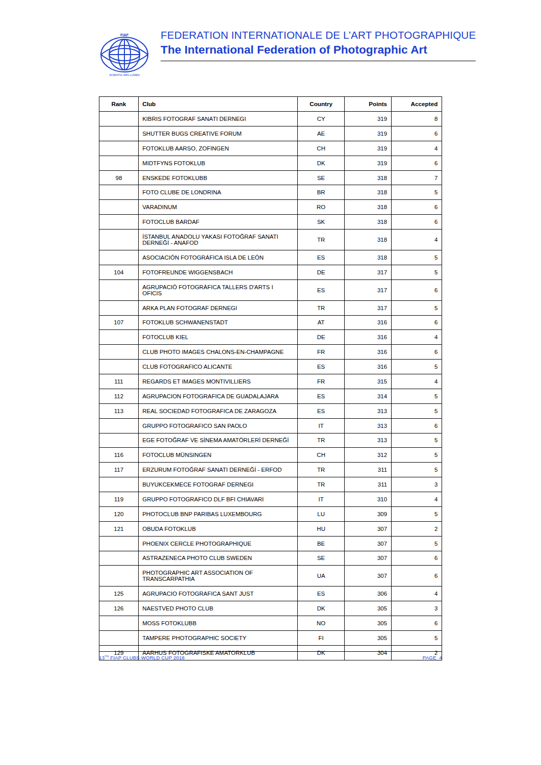FIAP SCIENTIA·ARS·LUMEN
FEDERATION INTERNATIONALE DE L’ART PHOTOGRAPHIQUE
The International Federation of Photographic Art
| Rank | Club | Country | Points | Accepted |
| --- | --- | --- | --- | --- |
| | KIBRIS FOTOGRAF SANATI DERNEGI | CY | 319 | 8 |
| | SHUTTER BUGS CREATIVE FORUM | AE | 319 | 6 |
| | FOTOKLUB AARSO, ZOFINGEN | CH | 319 | 4 |
| | MIDTFYNS FOTOKLUB | DK | 319 | 6 |
| 98 | ENSKEDE FOTOKLUBB | SE | 318 | 7 |
| | FOTO CLUBE DE LONDRINA | BR | 318 | 5 |
| | VARADINUM | RO | 318 | 6 |
| | FOTOCLUB BARDAF | SK | 318 | 6 |
| | İSTANBUL ANADOLU YAKASI FOTOĞRAF SANATI DERNEĞİ - ANAFOD | TR | 318 | 4 |
| | ASOCIACIÓN FOTOGRÁFICA ISLA DE LEÓN | ES | 318 | 5 |
| 104 | FOTOFREUNDE WIGGENSBACH | DE | 317 | 5 |
| | AGRUPACIÓ FOTOGRÀFICA TALLERS D'ARTS I OFICIS | ES | 317 | 6 |
| | ARKA PLAN FOTOGRAF DERNEGI | TR | 317 | 5 |
| 107 | FOTOKLUB SCHWANENSTADT | AT | 316 | 6 |
| | FOTOCLUB KIEL | DE | 316 | 4 |
| | CLUB PHOTO IMAGES CHALONS-EN-CHAMPAGNE | FR | 316 | 6 |
| | CLUB FOTOGRAFICO ALICANTE | ES | 316 | 5 |
| 111 | REGARDS ET IMAGES MONTIVILLIERS | FR | 315 | 4 |
| 112 | AGRUPACION FOTOGRAFICA DE GUADALAJARA | ES | 314 | 5 |
| 113 | REAL SOCIEDAD FOTOGRAFICA DE ZARAGOZA | ES | 313 | 5 |
| | GRUPPO FOTOGRAFICO SAN PAOLO | IT | 313 | 6 |
| | EGE FOTOĞRAF VE SİNEMA AMATÖRLERİ DERNEĞİ | TR | 313 | 5 |
| 116 | FOTOCLUB MÜNSINGEN | CH | 312 | 5 |
| 117 | ERZURUM FOTOĞRAF SANATI DERNEĞİ - ERFOD | TR | 311 | 5 |
| | BUYUKCEKMECE FOTOGRAF DERNEGI | TR | 311 | 3 |
| 119 | GRUPPO FOTOGRAFICO DLF BFI CHIAVARI | IT | 310 | 4 |
| 120 | PHOTOCLUB BNP PARIBAS LUXEMBOURG | LU | 309 | 5 |
| 121 | OBUDA FOTOKLUB | HU | 307 | 2 |
| | PHOENIX CERCLE PHOTOGRAPHIQUE | BE | 307 | 5 |
| | ASTRAZENECA PHOTO CLUB SWEDEN | SE | 307 | 6 |
| | PHOTOGRAPHIC ART ASSOCIATION OF TRANSCARPATHIA | UA | 307 | 6 |
| 125 | AGRUPACIO FOTOGRAFICA SANT JUST | ES | 306 | 4 |
| 126 | NAESTVED PHOTO CLUB | DK | 305 | 3 |
| | MOSS FOTOKLUBB | NO | 305 | 6 |
| | TAMPERE PHOTOGRAPHIC SOCIETY | FI | 305 | 5 |
| 129 | AARHUS FOTOGRAFISKE AMATORKLUB | DK | 304 | 2 |
13TH FIAP Clubs World Cup 2018
Page 4